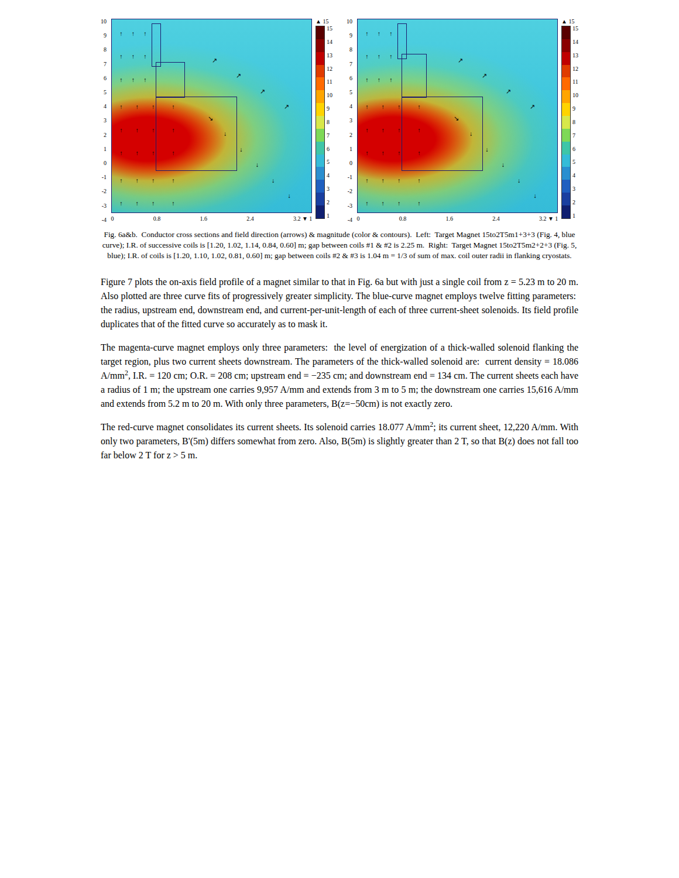1098765 43210-1 -2-3-4
↑ ↑ ↑ ↑ ↑ ↑ ↑ ↑ ↑ ↑ ↑ ↑ ↑ ↑ ↑ ↑ ↑ ↑ ↑ ↑ ↑ ↑ ↑ ↑ ↑ ↑ ↑ ↑ ↑ ↘ ↓ ↓ ↓ ↓ ↓ ↗ ↗ ↗ ↗
00.81.62.43.2 ▼ 1
▲ 15
1514131211 109876 54321
1098765 43210-1 -2-3-4
↑ ↑ ↑ ↑ ↑ ↑ ↑ ↑ ↑ ↑ ↑ ↑ ↑ ↑ ↑ ↑ ↑ ↑ ↑ ↑ ↑ ↑ ↑ ↑ ↑ ↑ ↑ ↑ ↑ ↘ ↓ ↓ ↓ ↓ ↓ ↗ ↗ ↗ ↗
00.81.62.43.2 ▼ 1
▲ 15
1514131211 109876 54321
Fig. 6a&b. Conductor cross sections and field direction (arrows) & magnitude (color & contours). Left: Target Magnet 15to2T5m1+3+3 (Fig. 4, blue curve); I.R. of successive coils is [1.20, 1.02, 1.14, 0.84, 0.60] m; gap between coils #1 & #2 is 2.25 m. Right: Target Magnet 15to2T5m2+2+3 (Fig. 5, blue); I.R. of coils is [1.20, 1.10, 1.02, 0.81, 0.60] m; gap between coils #2 & #3 is 1.04 m = 1/3 of sum of max. coil outer radii in flanking cryostats.
Figure 7 plots the on-axis field profile of a magnet similar to that in Fig. 6a but with just a single coil from z = 5.23 m to 20 m. Also plotted are three curve fits of progressively greater simplicity. The blue-curve magnet employs twelve fitting parameters: the radius, upstream end, downstream end, and current-per-unit-length of each of three current-sheet solenoids. Its field profile duplicates that of the fitted curve so accurately as to mask it.
The magenta-curve magnet employs only three parameters: the level of energization of a thick-walled solenoid flanking the target region, plus two current sheets downstream. The parameters of the thick-walled solenoid are: current density = 18.086 A/mm2, I.R. = 120 cm; O.R. = 208 cm; upstream end = −235 cm; and downstream end = 134 cm. The current sheets each have a radius of 1 m; the upstream one carries 9,957 A/mm and extends from 3 m to 5 m; the downstream one carries 15,616 A/mm and extends from 5.2 m to 20 m. With only three parameters, B(z=−50cm) is not exactly zero.
The red-curve magnet consolidates its current sheets. Its solenoid carries 18.077 A/mm2; its current sheet, 12,220 A/mm. With only two parameters, B'(5m) differs somewhat from zero. Also, B(5m) is slightly greater than 2 T, so that B(z) does not fall too far below 2 T for z > 5 m.